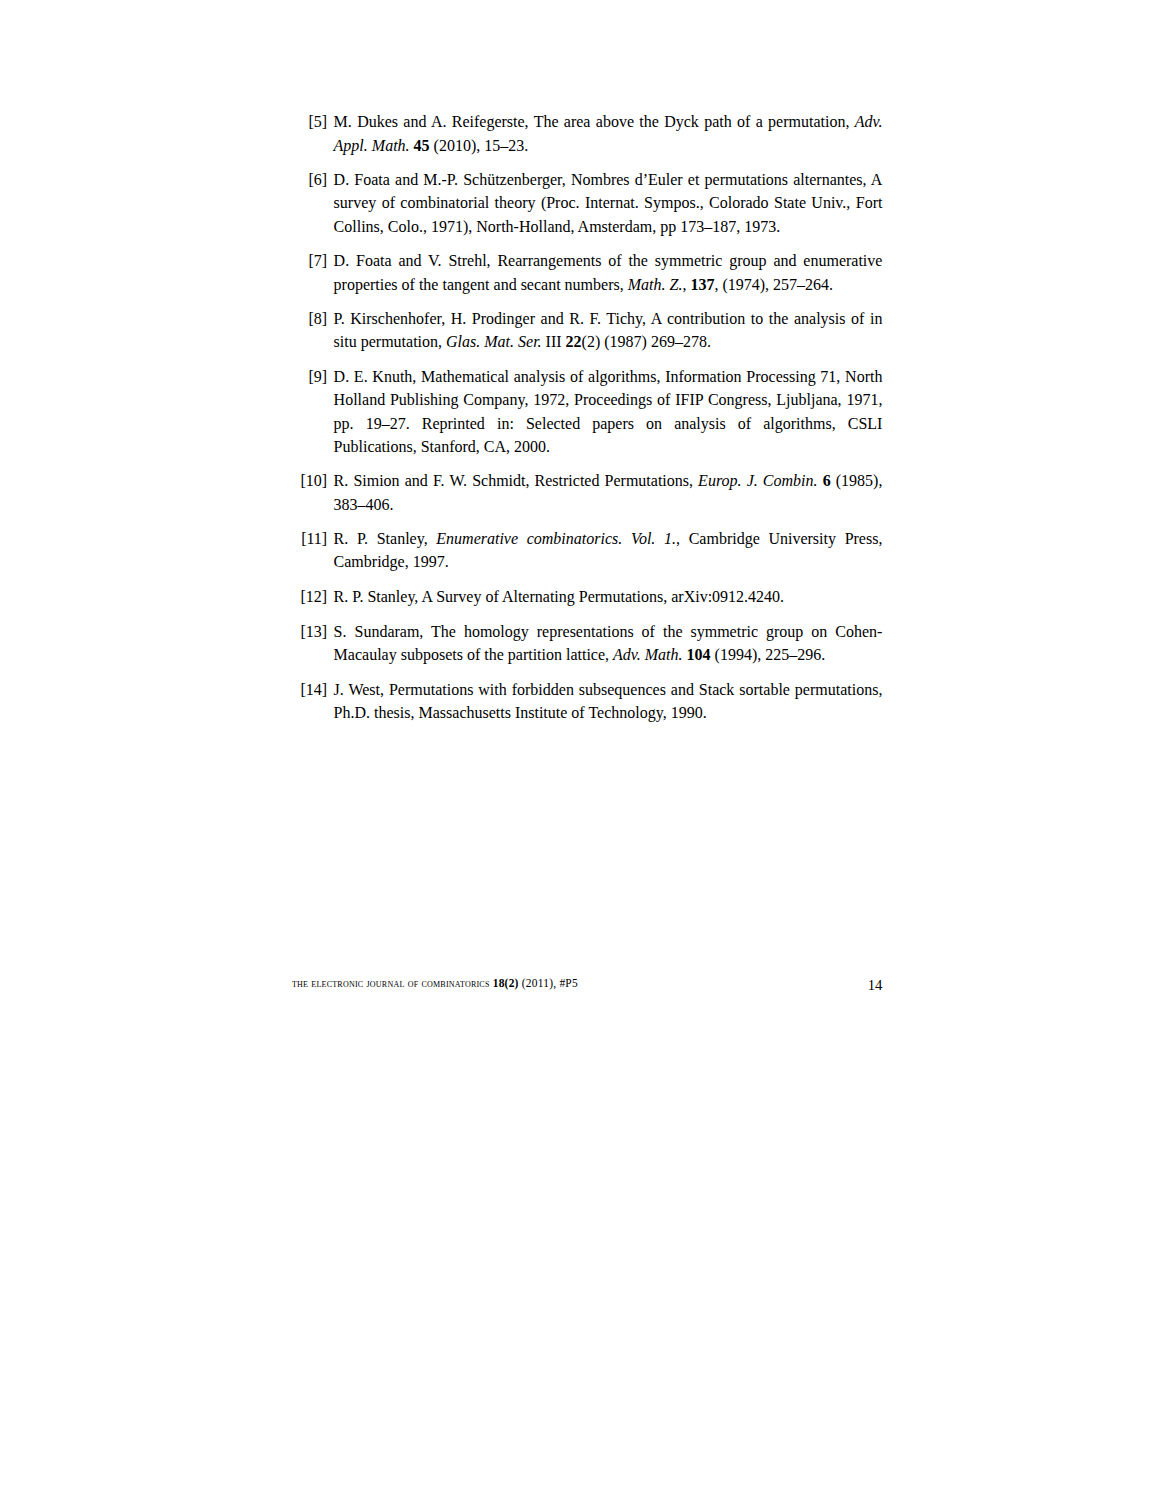[5] M. Dukes and A. Reifegerste, The area above the Dyck path of a permutation, Adv. Appl. Math. 45 (2010), 15–23.
[6] D. Foata and M.-P. Schützenberger, Nombres d’Euler et permutations alternantes, A survey of combinatorial theory (Proc. Internat. Sympos., Colorado State Univ., Fort Collins, Colo., 1971), North-Holland, Amsterdam, pp 173–187, 1973.
[7] D. Foata and V. Strehl, Rearrangements of the symmetric group and enumerative properties of the tangent and secant numbers, Math. Z., 137, (1974), 257–264.
[8] P. Kirschenhofer, H. Prodinger and R. F. Tichy, A contribution to the analysis of in situ permutation, Glas. Mat. Ser. III 22(2) (1987) 269–278.
[9] D. E. Knuth, Mathematical analysis of algorithms, Information Processing 71, North Holland Publishing Company, 1972, Proceedings of IFIP Congress, Ljubljana, 1971, pp. 19–27. Reprinted in: Selected papers on analysis of algorithms, CSLI Publications, Stanford, CA, 2000.
[10] R. Simion and F. W. Schmidt, Restricted Permutations, Europ. J. Combin. 6 (1985), 383–406.
[11] R. P. Stanley, Enumerative combinatorics. Vol. 1., Cambridge University Press, Cambridge, 1997.
[12] R. P. Stanley, A Survey of Alternating Permutations, arXiv:0912.4240.
[13] S. Sundaram, The homology representations of the symmetric group on Cohen-Macaulay subposets of the partition lattice, Adv. Math. 104 (1994), 225–296.
[14] J. West, Permutations with forbidden subsequences and Stack sortable permutations, Ph.D. thesis, Massachusetts Institute of Technology, 1990.
the electronic journal of combinatorics 18(2) (2011), #P5 14